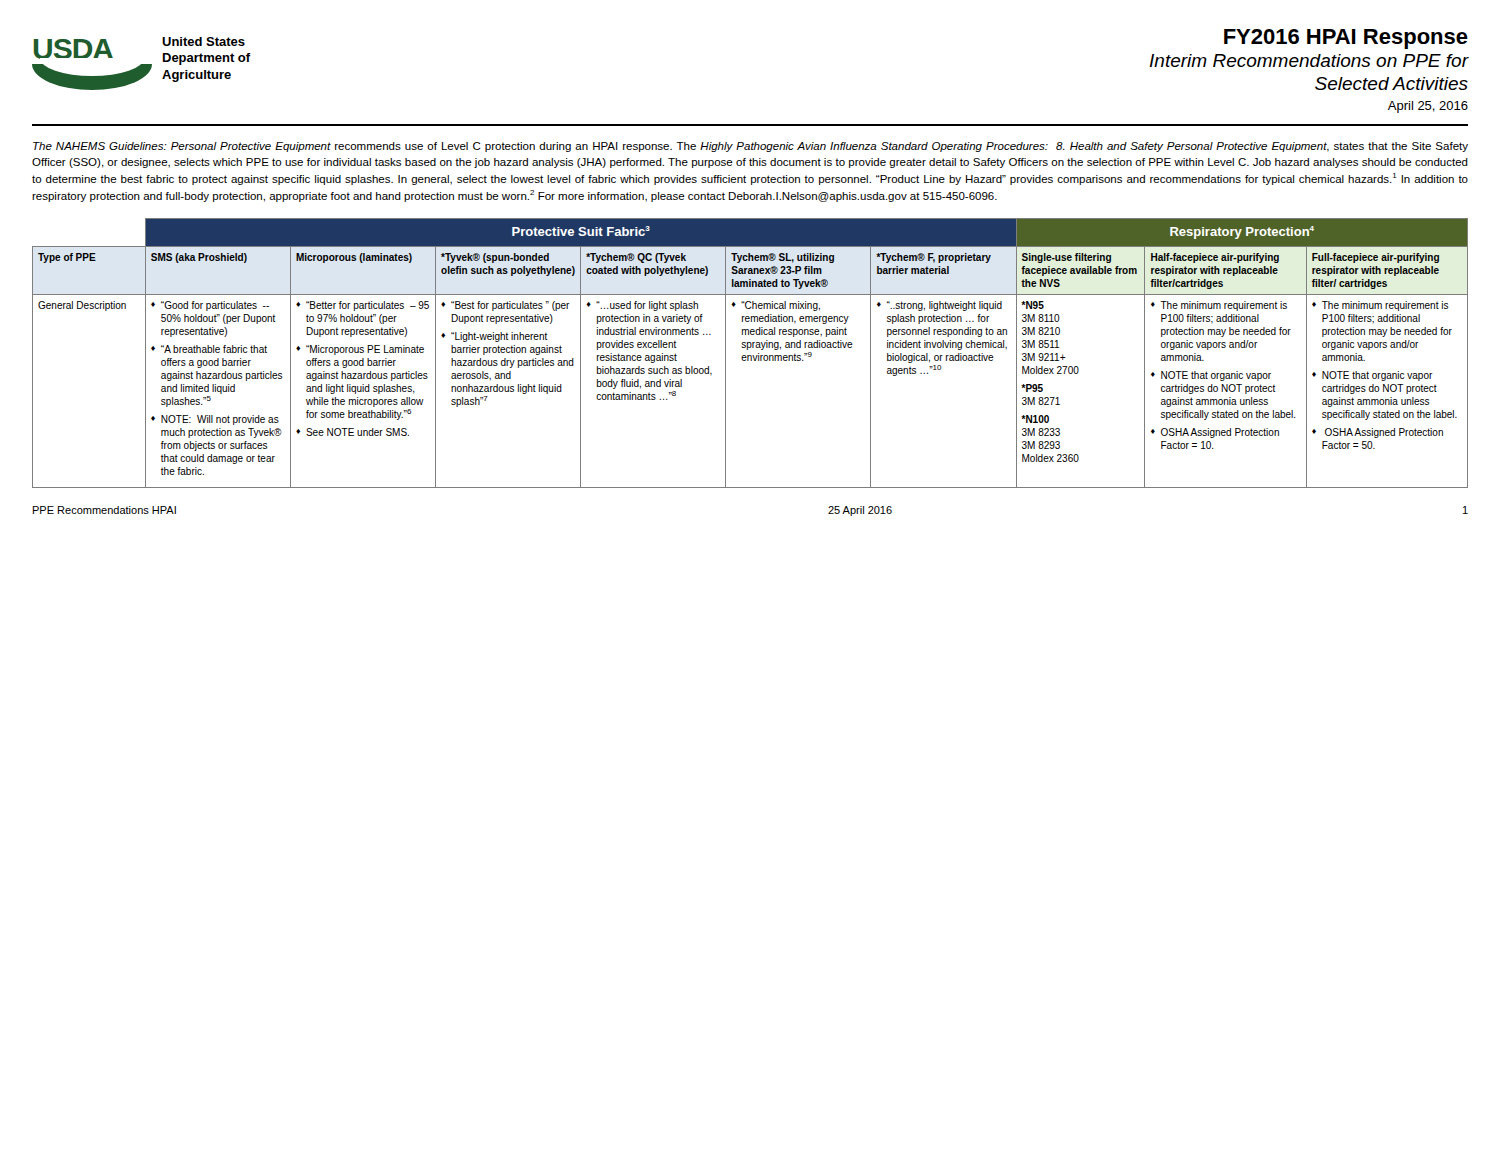USDA
United States
Department of
Agriculture
FY2016 HPAI Response
Interim Recommendations on PPE for
Selected Activities
April 25, 2016
The NAHEMS Guidelines: Personal Protective Equipment recommends use of Level C protection during an HPAI response. The Highly Pathogenic Avian Influenza Standard Operating Procedures: 8. Health and Safety Personal Protective Equipment, states that the Site Safety Officer (SSO), or designee, selects which PPE to use for individual tasks based on the job hazard analysis (JHA) performed. The purpose of this document is to provide greater detail to Safety Officers on the selection of PPE within Level C. Job hazard analyses should be conducted to determine the best fabric to protect against specific liquid splashes. In general, select the lowest level of fabric which provides sufficient protection to personnel. “Product Line by Hazard” provides comparisons and recommendations for typical chemical hazards.1 In addition to respiratory protection and full-body protection, appropriate foot and hand protection must be worn.2 For more information, please contact Deborah.I.Nelson@aphis.usda.gov at 515-450-6096.
| | Protective Suit Fabric 3 | Respiratory Protection 4 |
| --- | --- | --- |
| Type of PPE | SMS (aka Proshield) | Microporous (laminates) | *Tyvek® (spun-bonded olefin such as polyethylene) | *Tychem® QC (Tyvek coated with polyethylene) | Tychem® SL, utilizing Saranex® 23-P film laminated to Tyvek® | *Tychem® F, proprietary barrier material | Single-use filtering facepiece available from the NVS | Half-facepiece air-purifying respirator with replaceable filter/cartridges | Full-facepiece air-purifying respirator with replaceable filter/ cartridges |
| General Description | “Good for particulates -- 50% holdout” (per Dupont representative) “A breathable fabric that offers a good barrier against hazardous particles and limited liquid splashes.” 5 NOTE: Will not provide as much protection as Tyvek® from objects or surfaces that could damage or tear the fabric. | “Better for particulates – 95 to 97% holdout” (per Dupont representative) “Microporous PE Laminate offers a good barrier against hazardous particles and light liquid splashes, while the micropores allow for some breathability.” 6 See NOTE under SMS. | “Best for particulates ” (per Dupont representative) “Light-weight inherent barrier protection against hazardous dry particles and aerosols, and nonhazardous light liquid splash” 7 | “…used for light splash protection in a variety of industrial environments …provides excellent resistance against biohazards such as blood, body fluid, and viral contaminants …” 8 | “Chemical mixing, remediation, emergency medical response, paint spraying, and radioactive environments.” 9 | “..strong, lightweight liquid splash protection … for personnel responding to an incident involving chemical, biological, or radioactive agents …” 10 | *N95 3M 8110 3M 8210 3M 8511 3M 9211+ Moldex 2700 *P95 3M 8271 *N100 3M 8233 3M 8293 Moldex 2360 | The minimum requirement is P100 filters; additional protection may be needed for organic vapors and/or ammonia. NOTE that organic vapor cartridges do NOT protect against ammonia unless specifically stated on the label. OSHA Assigned Protection Factor = 10. | The minimum requirement is P100 filters; additional protection may be needed for organic vapors and/or ammonia. NOTE that organic vapor cartridges do NOT protect against ammonia unless specifically stated on the label. OSHA Assigned Protection Factor = 50. |
PPE Recommendations HPAI
25 April 2016
1